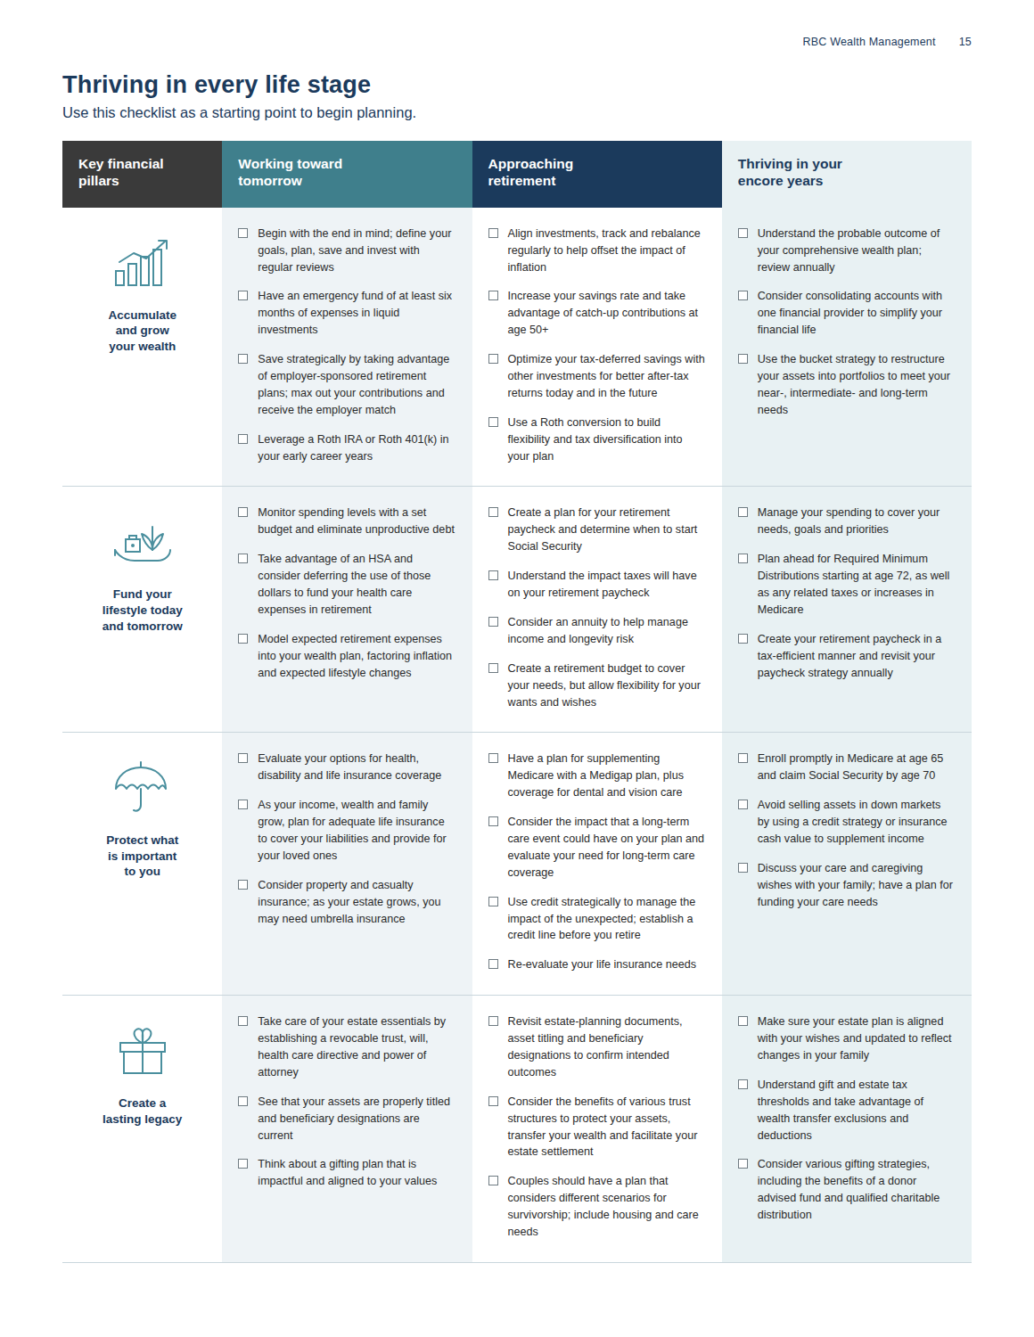RBC Wealth Management15
Thriving in every life stage
Use this checklist as a starting point to begin planning.
| Key financial pillars | Working toward tomorrow | Approaching retirement | Thriving in your encore years |
| --- | --- | --- | --- |
| Accumulate and grow your wealth | Begin with the end in mind; define your goals, plan, save and invest with regular reviews Have an emergency fund of at least six months of expenses in liquid investments Save strategically by taking advantage of employer-sponsored retirement plans; max out your contributions and receive the employer match Leverage a Roth IRA or Roth 401(k) in your early career years | Align investments, track and rebalance regularly to help offset the impact of inflation Increase your savings rate and take advantage of catch-up contributions at age 50+ Optimize your tax-deferred savings with other investments for better after-tax returns today and in the future Use a Roth conversion to build flexibility and tax diversification into your plan | Understand the probable outcome of your comprehensive wealth plan; review annually Consider consolidating accounts with one financial provider to simplify your financial life Use the bucket strategy to restructure your assets into portfolios to meet your near-, intermediate- and long-term needs |
| Fund your lifestyle today and tomorrow | Monitor spending levels with a set budget and eliminate unproductive debt Take advantage of an HSA and consider deferring the use of those dollars to fund your health care expenses in retirement Model expected retirement expenses into your wealth plan, factoring inflation and expected lifestyle changes | Create a plan for your retirement paycheck and determine when to start Social Security Understand the impact taxes will have on your retirement paycheck Consider an annuity to help manage income and longevity risk Create a retirement budget to cover your needs, but allow flexibility for your wants and wishes | Manage your spending to cover your needs, goals and priorities Plan ahead for Required Minimum Distributions starting at age 72, as well as any related taxes or increases in Medicare Create your retirement paycheck in a tax-efficient manner and revisit your paycheck strategy annually |
| Protect what is important to you | Evaluate your options for health, disability and life insurance coverage As your income, wealth and family grow, plan for adequate life insurance to cover your liabilities and provide for your loved ones Consider property and casualty insurance; as your estate grows, you may need umbrella insurance | Have a plan for supplementing Medicare with a Medigap plan, plus coverage for dental and vision care Consider the impact that a long-term care event could have on your plan and evaluate your need for long-term care coverage Use credit strategically to manage the impact of the unexpected; establish a credit line before you retire Re-evaluate your life insurance needs | Enroll promptly in Medicare at age 65 and claim Social Security by age 70 Avoid selling assets in down markets by using a credit strategy or insurance cash value to supplement income Discuss your care and caregiving wishes with your family; have a plan for funding your care needs |
| Create a lasting legacy | Take care of your estate essentials by establishing a revocable trust, will, health care directive and power of attorney See that your assets are properly titled and beneficiary designations are current Think about a gifting plan that is impactful and aligned to your values | Revisit estate-planning documents, asset titling and beneficiary designations to confirm intended outcomes Consider the benefits of various trust structures to protect your assets, transfer your wealth and facilitate your estate settlement Couples should have a plan that considers different scenarios for survivorship; include housing and care needs | Make sure your estate plan is aligned with your wishes and updated to reflect changes in your family Understand gift and estate tax thresholds and take advantage of wealth transfer exclusions and deductions Consider various gifting strategies, including the benefits of a donor advised fund and qualified charitable distribution |